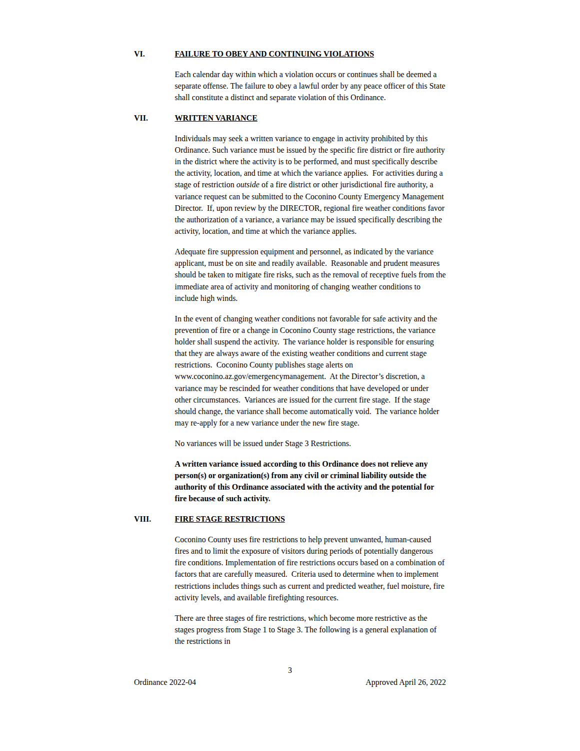VI. FAILURE TO OBEY AND CONTINUING VIOLATIONS
Each calendar day within which a violation occurs or continues shall be deemed a separate offense. The failure to obey a lawful order by any peace officer of this State shall constitute a distinct and separate violation of this Ordinance.
VII. WRITTEN VARIANCE
Individuals may seek a written variance to engage in activity prohibited by this Ordinance. Such variance must be issued by the specific fire district or fire authority in the district where the activity is to be performed, and must specifically describe the activity, location, and time at which the variance applies. For activities during a stage of restriction outside of a fire district or other jurisdictional fire authority, a variance request can be submitted to the Coconino County Emergency Management Director. If, upon review by the DIRECTOR, regional fire weather conditions favor the authorization of a variance, a variance may be issued specifically describing the activity, location, and time at which the variance applies.
Adequate fire suppression equipment and personnel, as indicated by the variance applicant, must be on site and readily available. Reasonable and prudent measures should be taken to mitigate fire risks, such as the removal of receptive fuels from the immediate area of activity and monitoring of changing weather conditions to include high winds.
In the event of changing weather conditions not favorable for safe activity and the prevention of fire or a change in Coconino County stage restrictions, the variance holder shall suspend the activity. The variance holder is responsible for ensuring that they are always aware of the existing weather conditions and current stage restrictions. Coconino County publishes stage alerts on www.coconino.az.gov/emergencymanagement. At the Director’s discretion, a variance may be rescinded for weather conditions that have developed or under other circumstances. Variances are issued for the current fire stage. If the stage should change, the variance shall become automatically void. The variance holder may re-apply for a new variance under the new fire stage.
No variances will be issued under Stage 3 Restrictions.
A written variance issued according to this Ordinance does not relieve any person(s) or organization(s) from any civil or criminal liability outside the authority of this Ordinance associated with the activity and the potential for fire because of such activity.
VIII. FIRE STAGE RESTRICTIONS
Coconino County uses fire restrictions to help prevent unwanted, human-caused fires and to limit the exposure of visitors during periods of potentially dangerous fire conditions. Implementation of fire restrictions occurs based on a combination of factors that are carefully measured. Criteria used to determine when to implement restrictions includes things such as current and predicted weather, fuel moisture, fire activity levels, and available firefighting resources.
There are three stages of fire restrictions, which become more restrictive as the stages progress from Stage 1 to Stage 3. The following is a general explanation of the restrictions in
3
Ordinance 2022-04 Approved April 26, 2022